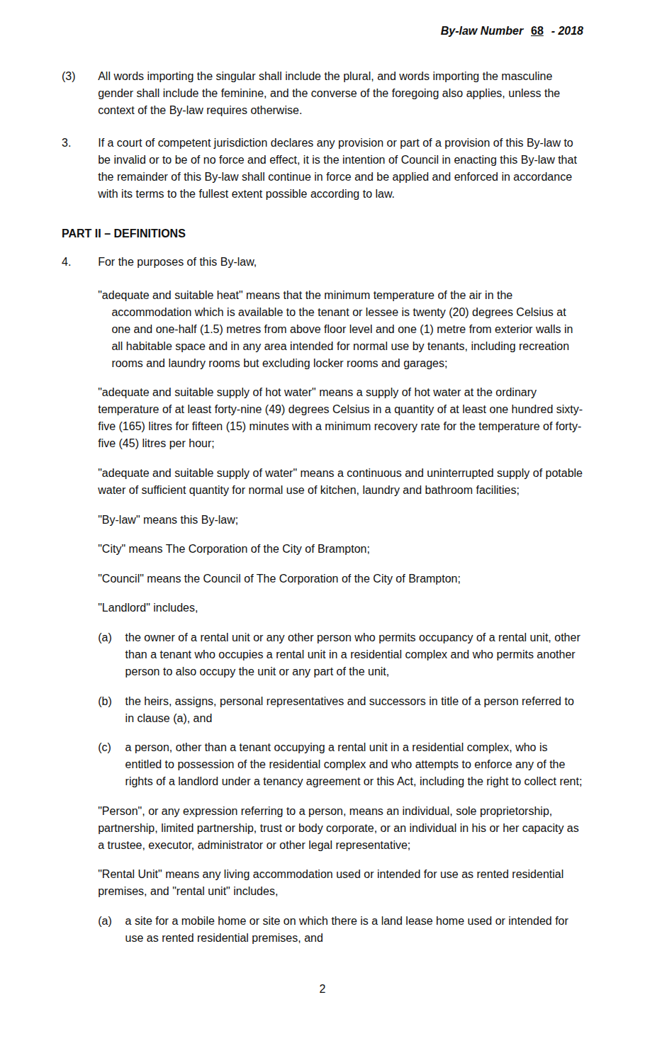By-law Number 68 - 2018
(3) All words importing the singular shall include the plural, and words importing the masculine gender shall include the feminine, and the converse of the foregoing also applies, unless the context of the By-law requires otherwise.
3. If a court of competent jurisdiction declares any provision or part of a provision of this By-law to be invalid or to be of no force and effect, it is the intention of Council in enacting this By-law that the remainder of this By-law shall continue in force and be applied and enforced in accordance with its terms to the fullest extent possible according to law.
PART II – DEFINITIONS
4. For the purposes of this By-law,
"adequate and suitable heat" means that the minimum temperature of the air in the accommodation which is available to the tenant or lessee is twenty (20) degrees Celsius at one and one-half (1.5) metres from above floor level and one (1) metre from exterior walls in all habitable space and in any area intended for normal use by tenants, including recreation rooms and laundry rooms but excluding locker rooms and garages;
"adequate and suitable supply of hot water" means a supply of hot water at the ordinary temperature of at least forty-nine (49) degrees Celsius in a quantity of at least one hundred sixty-five (165) litres for fifteen (15) minutes with a minimum recovery rate for the temperature of forty-five (45) litres per hour;
"adequate and suitable supply of water" means a continuous and uninterrupted supply of potable water of sufficient quantity for normal use of kitchen, laundry and bathroom facilities;
"By-law" means this By-law;
"City" means The Corporation of the City of Brampton;
"Council" means the Council of The Corporation of the City of Brampton;
"Landlord" includes,
(a) the owner of a rental unit or any other person who permits occupancy of a rental unit, other than a tenant who occupies a rental unit in a residential complex and who permits another person to also occupy the unit or any part of the unit,
(b) the heirs, assigns, personal representatives and successors in title of a person referred to in clause (a), and
(c) a person, other than a tenant occupying a rental unit in a residential complex, who is entitled to possession of the residential complex and who attempts to enforce any of the rights of a landlord under a tenancy agreement or this Act, including the right to collect rent;
"Person", or any expression referring to a person, means an individual, sole proprietorship, partnership, limited partnership, trust or body corporate, or an individual in his or her capacity as a trustee, executor, administrator or other legal representative;
"Rental Unit" means any living accommodation used or intended for use as rented residential premises, and "rental unit" includes,
(a) a site for a mobile home or site on which there is a land lease home used or intended for use as rented residential premises, and
2